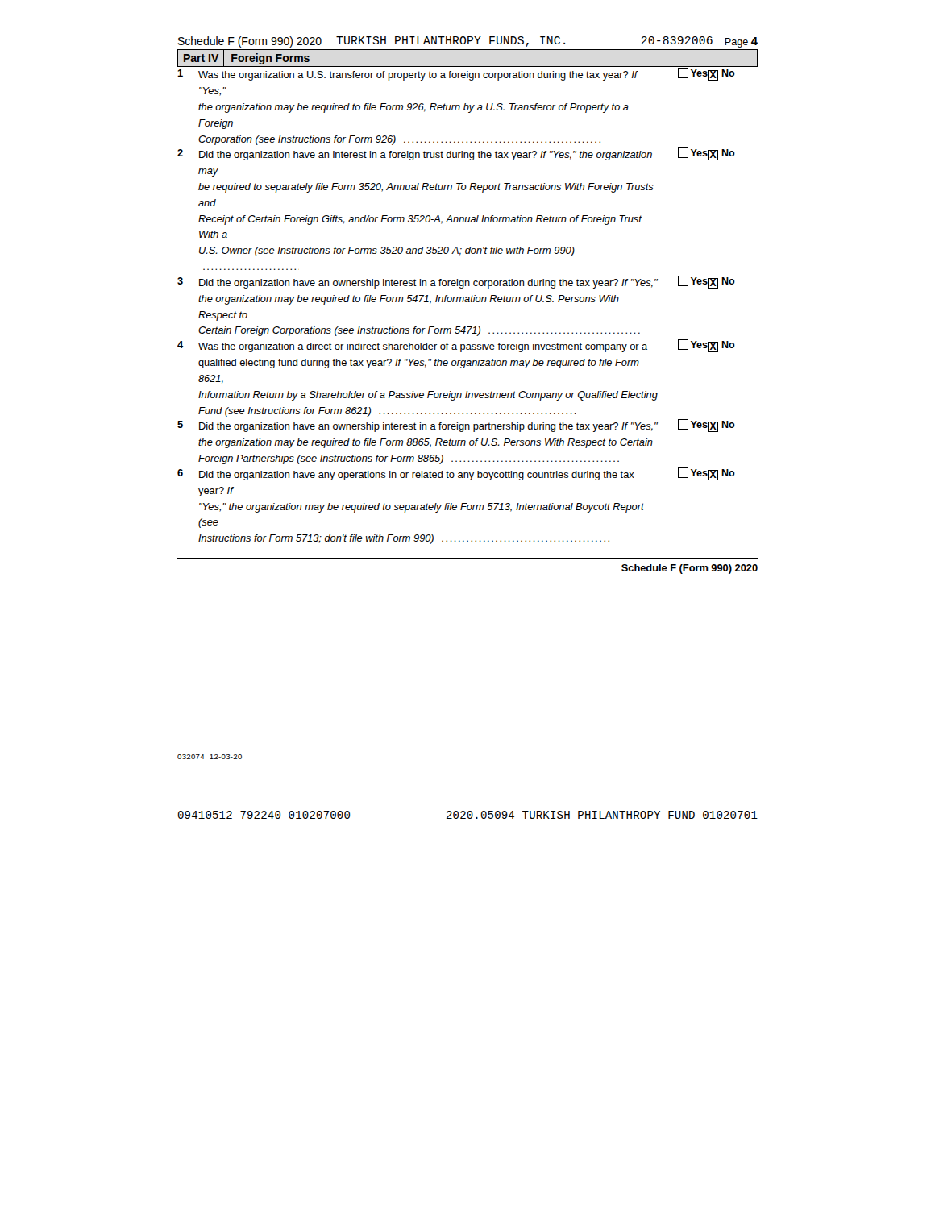Schedule F (Form 990) 2020
TURKISH PHILANTHROPY FUNDS, INC.
20-8392006
Page 4
Part IV
Foreign Forms
| 1 | Was the organization a U.S. transferor of property to a foreign corporation during the tax year? If "Yes," the organization may be required to file Form 926, Return by a U.S. Transferor of Property to a Foreign Corporation (see Instructions for Form 926) .......................................................................................................... | Yes | No |
| 2 | Did the organization have an interest in a foreign trust during the tax year? If "Yes," the organization may be required to separately file Form 3520, Annual Return To Report Transactions With Foreign Trusts and Receipt of Certain Foreign Gifts, and/or Form 3520-A, Annual Information Return of Foreign Trust With a U.S. Owner (see Instructions for Forms 3520 and 3520-A; don't file with Form 990) ................................................. | Yes | No |
| 3 | Did the organization have an ownership interest in a foreign corporation during the tax year? If "Yes," the organization may be required to file Form 5471, Information Return of U.S. Persons With Respect to Certain Foreign Corporations (see Instructions for Form 5471) .............................................................................. | Yes | No |
| 4 | Was the organization a direct or indirect shareholder of a passive foreign investment company or a qualified electing fund during the tax year? If "Yes," the organization may be required to file Form 8621, Information Return by a Shareholder of a Passive Foreign Investment Company or Qualified Electing Fund (see Instructions for Form 8621) ......................................................................................................... | Yes | No |
| 5 | Did the organization have an ownership interest in a foreign partnership during the tax year? If "Yes," the organization may be required to file Form 8865, Return of U.S. Persons With Respect to Certain Foreign Partnerships (see Instructions for Form 8865) ....................................................................................... | Yes | No |
| 6 | Did the organization have any operations in or related to any boycotting countries during the tax year? If "Yes," the organization may be required to separately file Form 5713, International Boycott Report (see Instructions for Form 5713; don't file with Form 990) ....................................................................................... | Yes | No |
Schedule F (Form 990) 2020
032074 12-03-20
09410512 792240 010207000
2020.05094 TURKISH PHILANTHROPY FUND 01020701